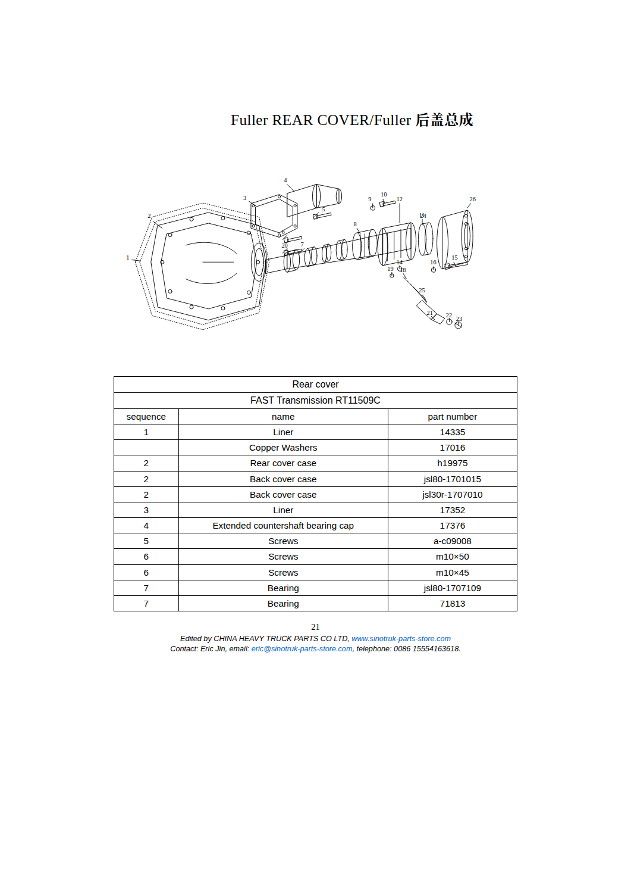Fuller REAR COVER/Fuller 后盖总成
1 2 3 4 5 6 20 7 8 9 10 12 11 14 16 19 15 26 18 25 21 22 23 24
| Rear cover |
| FAST Transmission RT11509C |
| sequence | name | part number |
| 1 | Liner | 14335 |
| | Copper Washers | 17016 |
| 2 | Rear cover case | h19975 |
| 2 | Back cover case | jsl80-1701015 |
| 2 | Back cover case | jsl30r-1707010 |
| 3 | Liner | 17352 |
| 4 | Extended countershaft bearing cap | 17376 |
| 5 | Screws | a-c09008 |
| 6 | Screws | m10×50 |
| 6 | Screws | m10×45 |
| 7 | Bearing | jsl80-1707109 |
| 7 | Bearing | 71813 |
21
Edited by CHINA HEAVY TRUCK PARTS CO LTD, www.sinotruk-parts-store.com
Contact: Eric Jin, email: eric@sinotruk-parts-store.com, telephone: 0086 15554163618.